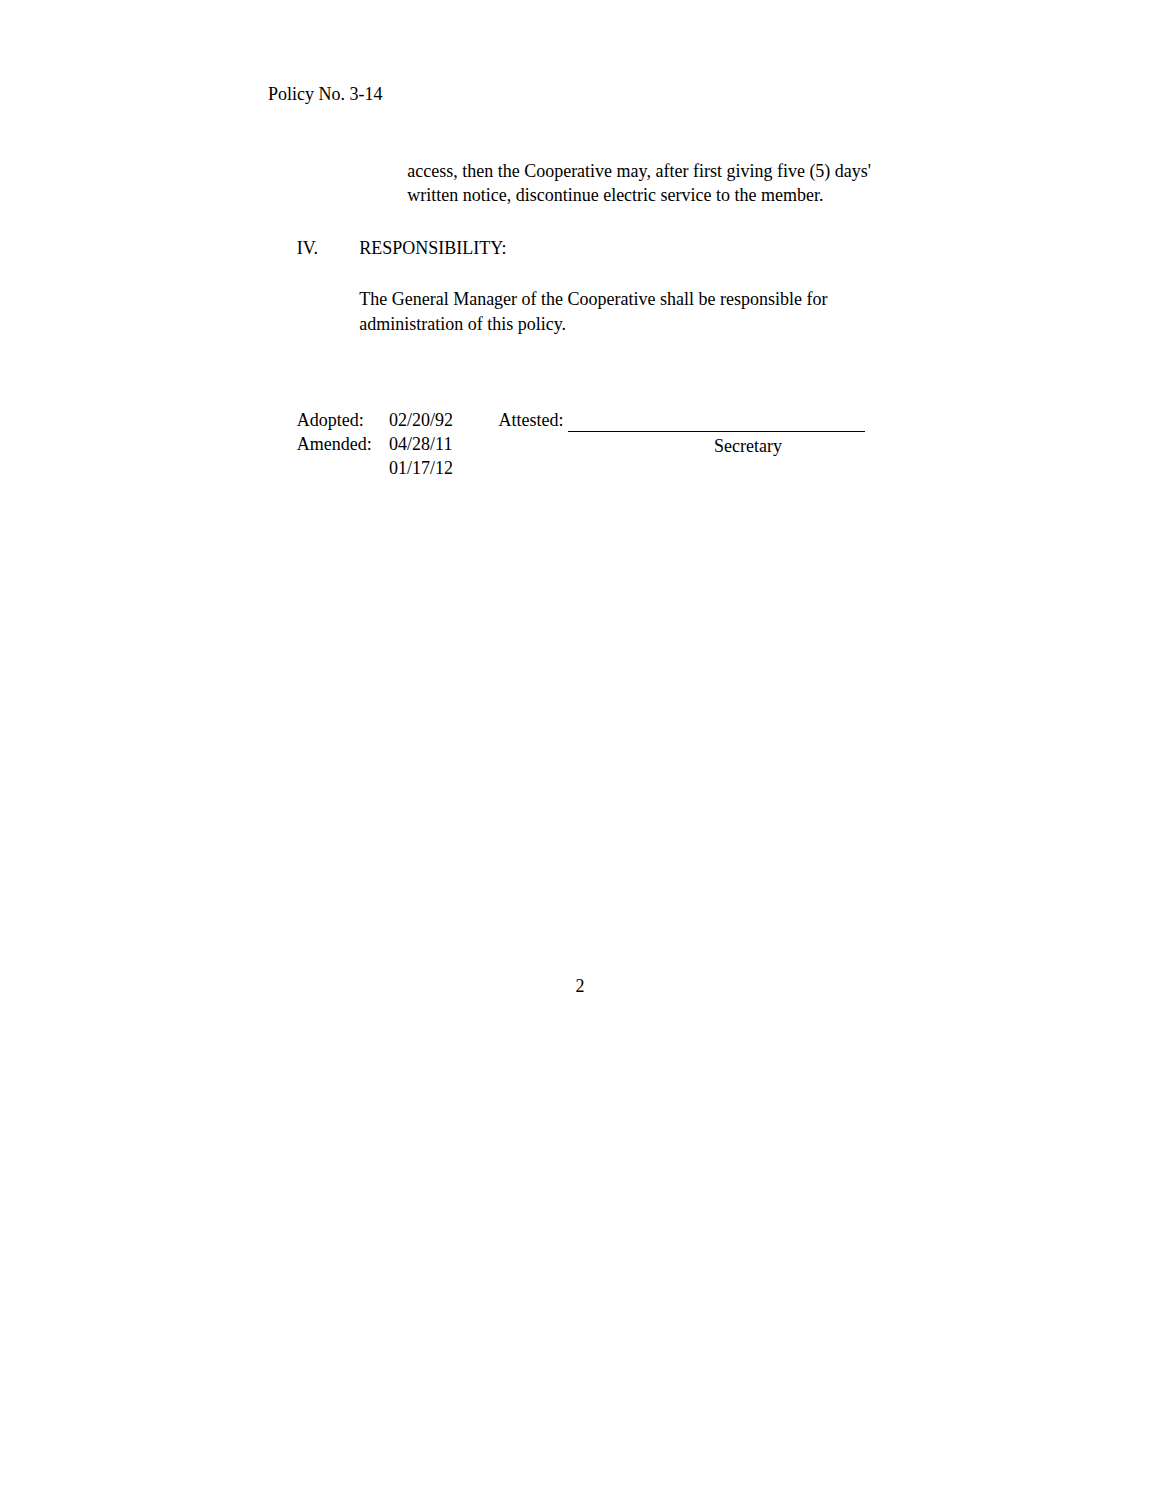Policy No. 3-14
access, then the Cooperative may, after first giving five (5) days' written notice, discontinue electric service to the member.
IV.
RESPONSIBILITY:
The General Manager of the Cooperative shall be responsible for administration of this policy.
| Adopted: | 02/20/92 |
| Amended: | 04/28/11 |
| | 01/17/12 |
Attested:
Secretary
2